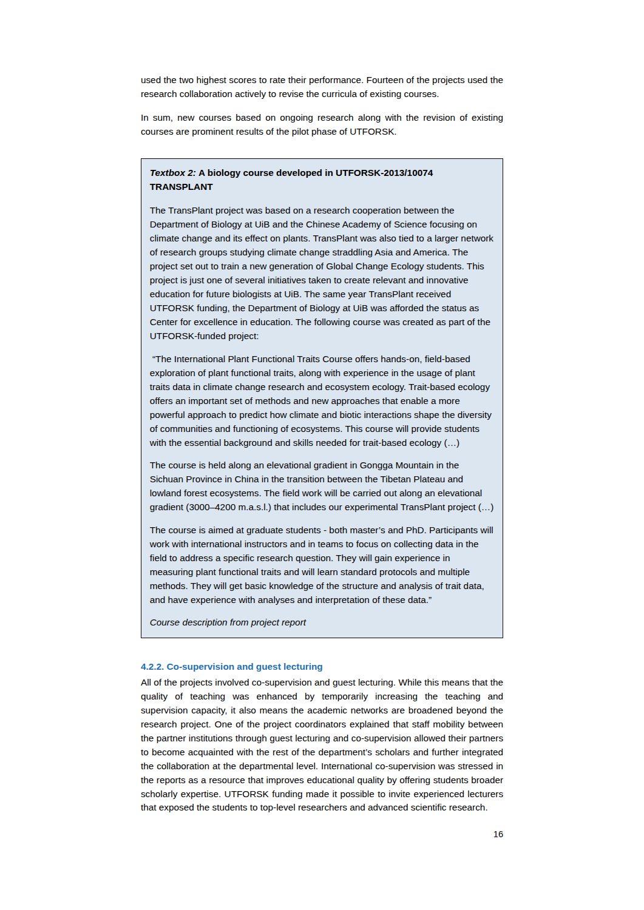used the two highest scores to rate their performance. Fourteen of the projects used the research collaboration actively to revise the curricula of existing courses.
In sum, new courses based on ongoing research along with the revision of existing courses are prominent results of the pilot phase of UTFORSK.
Textbox 2: A biology course developed in UTFORSK-2013/10074 TRANSPLANT
The TransPlant project was based on a research cooperation between the Department of Biology at UiB and the Chinese Academy of Science focusing on climate change and its effect on plants. TransPlant was also tied to a larger network of research groups studying climate change straddling Asia and America. The project set out to train a new generation of Global Change Ecology students. This project is just one of several initiatives taken to create relevant and innovative education for future biologists at UiB. The same year TransPlant received UTFORSK funding, the Department of Biology at UiB was afforded the status as Center for excellence in education. The following course was created as part of the UTFORSK-funded project:
“The International Plant Functional Traits Course offers hands-on, field-based exploration of plant functional traits, along with experience in the usage of plant traits data in climate change research and ecosystem ecology. Trait-based ecology offers an important set of methods and new approaches that enable a more powerful approach to predict how climate and biotic interactions shape the diversity of communities and functioning of ecosystems. This course will provide students with the essential background and skills needed for trait-based ecology (…)
The course is held along an elevational gradient in Gongga Mountain in the Sichuan Province in China in the transition between the Tibetan Plateau and lowland forest ecosystems. The field work will be carried out along an elevational gradient (3000–4200 m.a.s.l.) that includes our experimental TransPlant project (…)
The course is aimed at graduate students - both master’s and PhD. Participants will work with international instructors and in teams to focus on collecting data in the field to address a specific research question. They will gain experience in measuring plant functional traits and will learn standard protocols and multiple methods. They will get basic knowledge of the structure and analysis of trait data, and have experience with analyses and interpretation of these data.”
Course description from project report
4.2.2. Co-supervision and guest lecturing
All of the projects involved co-supervision and guest lecturing. While this means that the quality of teaching was enhanced by temporarily increasing the teaching and supervision capacity, it also means the academic networks are broadened beyond the research project. One of the project coordinators explained that staff mobility between the partner institutions through guest lecturing and co-supervision allowed their partners to become acquainted with the rest of the department’s scholars and further integrated the collaboration at the departmental level. International co-supervision was stressed in the reports as a resource that improves educational quality by offering students broader scholarly expertise. UTFORSK funding made it possible to invite experienced lecturers that exposed the students to top-level researchers and advanced scientific research.
16